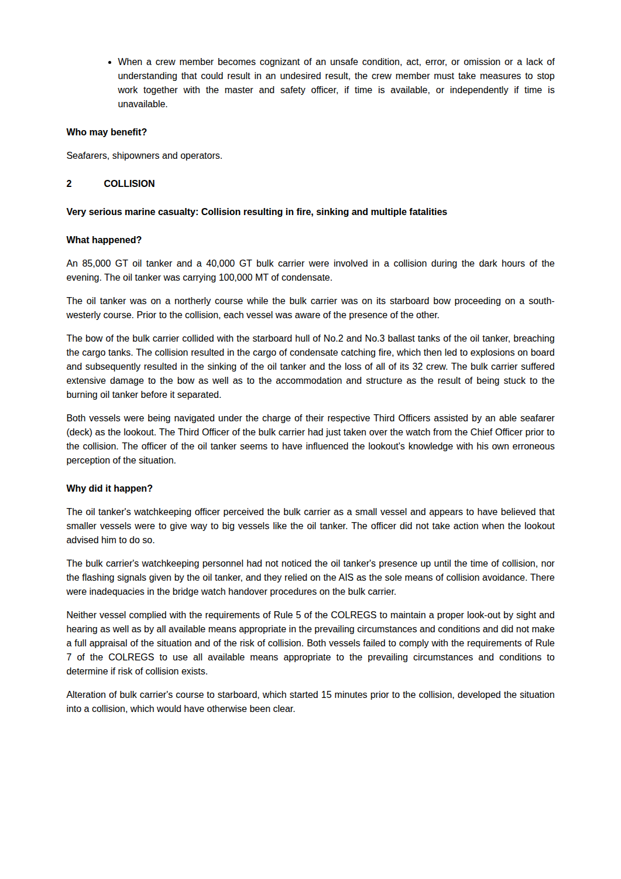When a crew member becomes cognizant of an unsafe condition, act, error, or omission or a lack of understanding that could result in an undesired result, the crew member must take measures to stop work together with the master and safety officer, if time is available, or independently if time is unavailable.
Who may benefit?
Seafarers, shipowners and operators.
2 COLLISION
Very serious marine casualty: Collision resulting in fire, sinking and multiple fatalities
What happened?
An 85,000 GT oil tanker and a 40,000 GT bulk carrier were involved in a collision during the dark hours of the evening. The oil tanker was carrying 100,000 MT of condensate.
The oil tanker was on a northerly course while the bulk carrier was on its starboard bow proceeding on a south-westerly course. Prior to the collision, each vessel was aware of the presence of the other.
The bow of the bulk carrier collided with the starboard hull of No.2 and No.3 ballast tanks of the oil tanker, breaching the cargo tanks. The collision resulted in the cargo of condensate catching fire, which then led to explosions on board and subsequently resulted in the sinking of the oil tanker and the loss of all of its 32 crew. The bulk carrier suffered extensive damage to the bow as well as to the accommodation and structure as the result of being stuck to the burning oil tanker before it separated.
Both vessels were being navigated under the charge of their respective Third Officers assisted by an able seafarer (deck) as the lookout. The Third Officer of the bulk carrier had just taken over the watch from the Chief Officer prior to the collision. The officer of the oil tanker seems to have influenced the lookout's knowledge with his own erroneous perception of the situation.
Why did it happen?
The oil tanker's watchkeeping officer perceived the bulk carrier as a small vessel and appears to have believed that smaller vessels were to give way to big vessels like the oil tanker. The officer did not take action when the lookout advised him to do so.
The bulk carrier's watchkeeping personnel had not noticed the oil tanker's presence up until the time of collision, nor the flashing signals given by the oil tanker, and they relied on the AIS as the sole means of collision avoidance. There were inadequacies in the bridge watch handover procedures on the bulk carrier.
Neither vessel complied with the requirements of Rule 5 of the COLREGS to maintain a proper look-out by sight and hearing as well as by all available means appropriate in the prevailing circumstances and conditions and did not make a full appraisal of the situation and of the risk of collision. Both vessels failed to comply with the requirements of Rule 7 of the COLREGS to use all available means appropriate to the prevailing circumstances and conditions to determine if risk of collision exists.
Alteration of bulk carrier's course to starboard, which started 15 minutes prior to the collision, developed the situation into a collision, which would have otherwise been clear.